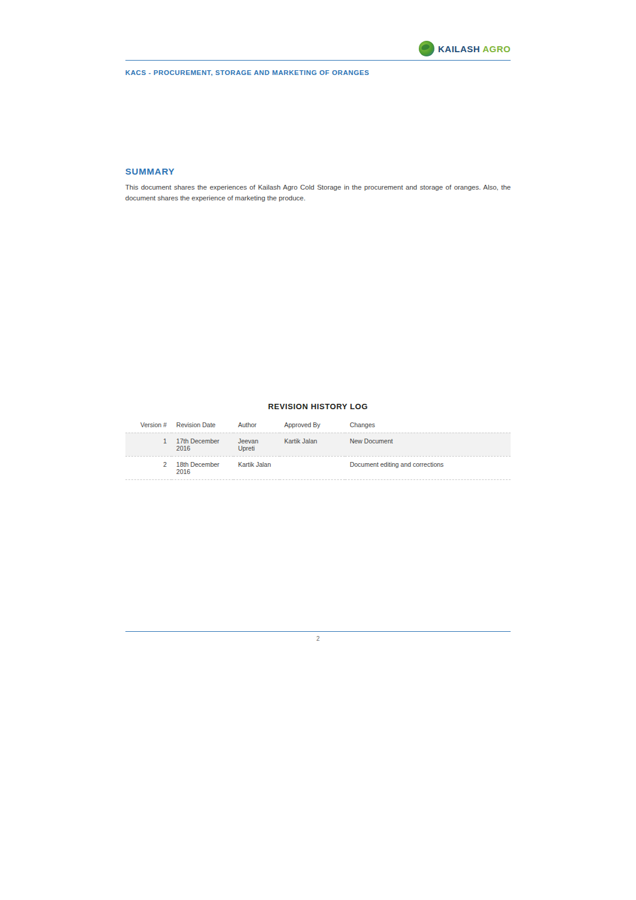KAILASH AGRO
KACS - Procurement, Storage and Marketing of Oranges
Summary
This document shares the experiences of Kailash Agro Cold Storage in the procurement and storage of oranges. Also, the document shares the experience of marketing the produce.
REVISION HISTORY LOG
| Version # | Revision Date | Author | Approved By | Changes |
| --- | --- | --- | --- | --- |
| 1 | 17th December 2016 | Jeevan Upreti | Kartik Jalan | New Document |
| 2 | 18th December 2016 | Kartik Jalan | | Document editing and corrections |
2